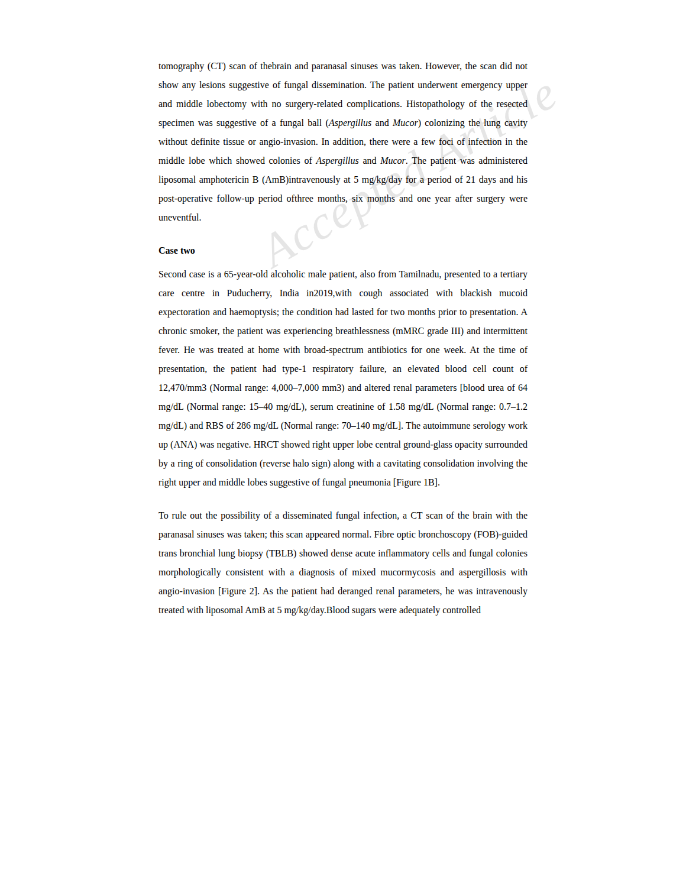Accepted Article
tomography (CT) scan of thebrain and paranasal sinuses was taken. However, the scan did not show any lesions suggestive of fungal dissemination. The patient underwent emergency upper and middle lobectomy with no surgery-related complications. Histopathology of the resected specimen was suggestive of a fungal ball (Aspergillus and Mucor) colonizing the lung cavity without definite tissue or angio-invasion. In addition, there were a few foci of infection in the middle lobe which showed colonies of Aspergillus and Mucor. The patient was administered liposomal amphotericin B (AmB)intravenously at 5 mg/kg/day for a period of 21 days and his post-operative follow-up period ofthree months, six months and one year after surgery were uneventful.
Case two
Second case is a 65-year-old alcoholic male patient, also from Tamilnadu, presented to a tertiary care centre in Puducherry, India in2019,with cough associated with blackish mucoid expectoration and haemoptysis; the condition had lasted for two months prior to presentation. A chronic smoker, the patient was experiencing breathlessness (mMRC grade III) and intermittent fever. He was treated at home with broad-spectrum antibiotics for one week. At the time of presentation, the patient had type-1 respiratory failure, an elevated blood cell count of 12,470/mm3 (Normal range: 4,000–7,000 mm3) and altered renal parameters [blood urea of 64 mg/dL (Normal range: 15–40 mg/dL), serum creatinine of 1.58 mg/dL (Normal range: 0.7–1.2 mg/dL) and RBS of 286 mg/dL (Normal range: 70–140 mg/dL]. The autoimmune serology work up (ANA) was negative. HRCT showed right upper lobe central ground-glass opacity surrounded by a ring of consolidation (reverse halo sign) along with a cavitating consolidation involving the right upper and middle lobes suggestive of fungal pneumonia [Figure 1B].
To rule out the possibility of a disseminated fungal infection, a CT scan of the brain with the paranasal sinuses was taken; this scan appeared normal. Fibre optic bronchoscopy (FOB)-guided trans bronchial lung biopsy (TBLB) showed dense acute inflammatory cells and fungal colonies morphologically consistent with a diagnosis of mixed mucormycosis and aspergillosis with angio-invasion [Figure 2]. As the patient had deranged renal parameters, he was intravenously treated with liposomal AmB at 5 mg/kg/day.Blood sugars were adequately controlled